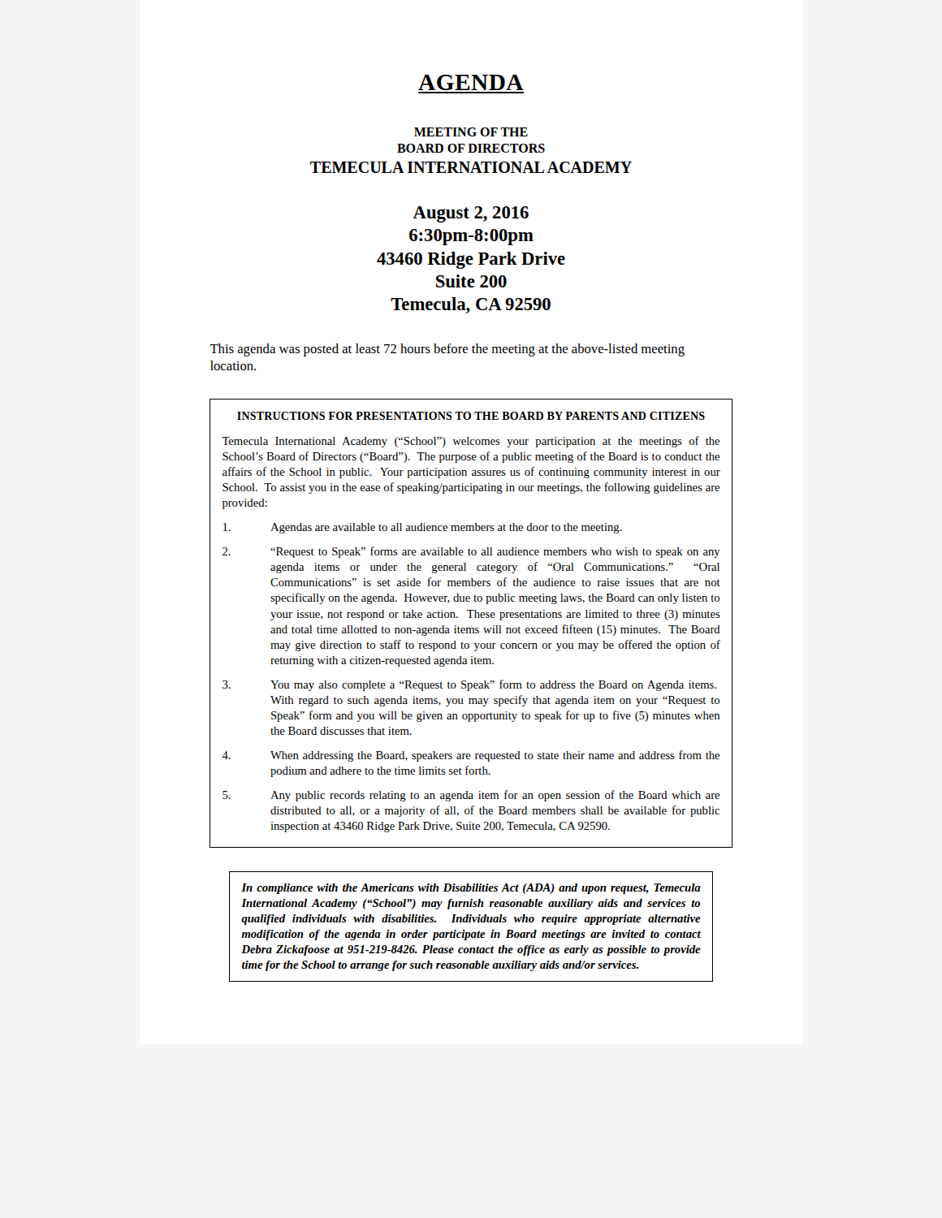AGENDA
MEETING OF THE
BOARD OF DIRECTORS
TEMECULA INTERNATIONAL ACADEMY
August 2, 2016
6:30pm-8:00pm
43460 Ridge Park Drive
Suite 200
Temecula, CA 92590
This agenda was posted at least 72 hours before the meeting at the above-listed meeting location.
INSTRUCTIONS FOR PRESENTATIONS TO THE BOARD BY PARENTS AND CITIZENS
Temecula International Academy (“School”) welcomes your participation at the meetings of the School’s Board of Directors (“Board”). The purpose of a public meeting of the Board is to conduct the affairs of the School in public. Your participation assures us of continuing community interest in our School. To assist you in the ease of speaking/participating in our meetings, the following guidelines are provided:
Agendas are available to all audience members at the door to the meeting.
“Request to Speak” forms are available to all audience members who wish to speak on any agenda items or under the general category of “Oral Communications.” “Oral Communications” is set aside for members of the audience to raise issues that are not specifically on the agenda. However, due to public meeting laws, the Board can only listen to your issue, not respond or take action. These presentations are limited to three (3) minutes and total time allotted to non-agenda items will not exceed fifteen (15) minutes. The Board may give direction to staff to respond to your concern or you may be offered the option of returning with a citizen-requested agenda item.
You may also complete a “Request to Speak” form to address the Board on Agenda items. With regard to such agenda items, you may specify that agenda item on your “Request to Speak” form and you will be given an opportunity to speak for up to five (5) minutes when the Board discusses that item.
When addressing the Board, speakers are requested to state their name and address from the podium and adhere to the time limits set forth.
Any public records relating to an agenda item for an open session of the Board which are distributed to all, or a majority of all, of the Board members shall be available for public inspection at 43460 Ridge Park Drive, Suite 200, Temecula, CA 92590.
In compliance with the Americans with Disabilities Act (ADA) and upon request, Temecula International Academy (“School”) may furnish reasonable auxiliary aids and services to qualified individuals with disabilities. Individuals who require appropriate alternative modification of the agenda in order participate in Board meetings are invited to contact Debra Zickafoose at 951-219-8426. Please contact the office as early as possible to provide time for the School to arrange for such reasonable auxiliary aids and/or services.